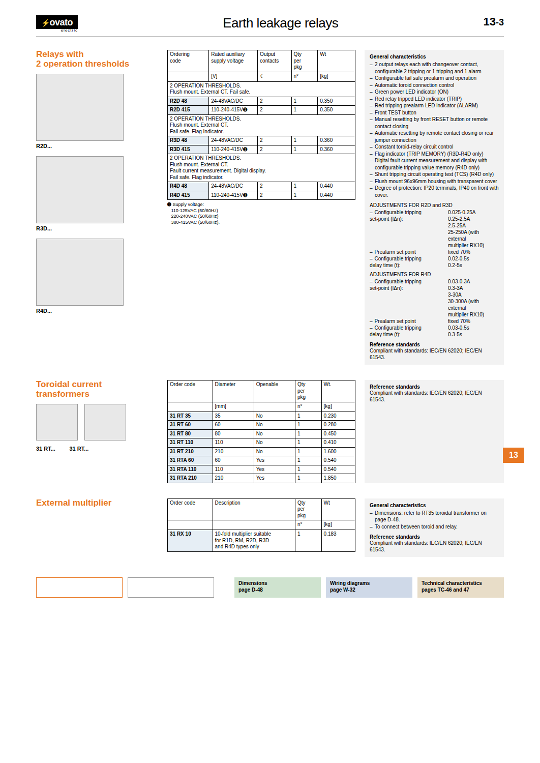⚡ovato
electric
Earth leakage relays
13-3
Relays with
2 operation thresholds
R2D...
R3D...
R4D...
| Ordering code | Rated auxiliary supply voltage | Output contacts | Qty per pkg | Wt |
| --- | --- | --- | --- | --- |
| | [V] | ☇ | n° | [kg] |
| 2 OPERATION THRESHOLDS. Flush mount. External CT. Fail safe. |
| R2D 48 | 24-48VAC/DC | 2 | 1 | 0.350 |
| R2D 415 | 110-240-415V ➊ | 2 | 1 | 0.350 |
| 2 OPERATION THRESHOLDS. Flush mount. External CT. Fail safe. Flag Indicator. |
| R3D 48 | 24-48VAC/DC | 2 | 1 | 0.360 |
| R3D 415 | 110-240-415V ➊ | 2 | 1 | 0.360 |
| 2 OPERATION THRESHOLDS. Flush mount. External CT. Fault current measurement. Digital display. Fail safe. Flag indicator. |
| R4D 48 | 24-48VAC/DC | 2 | 1 | 0.440 |
| R4D 415 | 110-240-415V ➊ | 2 | 1 | 0.440 |
➊ Supply voltage:
110-125VAC (50/60Hz)
220-240VAC (50/60Hz)
380-415VAC (50/60Hz).
General characteristics
2 output relays each with changeover contact, configurable 2 tripping or 1 tripping and 1 alarm
Configurable fail safe prealarm and operation
Automatic toroid connection control
Green power LED indicator (ON)
Red relay tripped LED indicator (TRIP)
Red tripping prealarm LED indicator (ALARM)
Front TEST button
Manual resetting by front RESET button or remote contact closing
Automatic resetting by remote contact closing or rear jumper connection
Constant toroid-relay circuit control
Flag indicator (TRIP MEMORY) (R3D-R4D only)
Digital fault current measurement and display with configurable tripping value memory (R4D only)
Shunt tripping circuit operating test (TCS) (R4D only)
Flush mount 96x96mm housing with transparent cover
Degree of protection: IP20 terminals, IP40 on front with cover.
ADJUSTMENTS FOR R2D and R3D
| Configurable tripping set-point (IΔn): | 0.025-0.25A 0.25-2.5A 2.5-25A 25-250A (with external multiplier RX10) |
| Prealarm set point | fixed 70% |
| Configurable tripping delay time (t): | 0.02-0.5s 0.2-5s |
ADJUSTMENTS FOR R4D
| Configurable tripping set-point (IΔn): | 0.03-0.3A 0.3-3A 3-30A 30-300A (with external multiplier RX10) |
| Prealarm set point | fixed 70% |
| Configurable tripping delay time (t): | 0.03-0.5s 0.3-5s |
Reference standards
Compliant with standards: IEC/EN 62020; IEC/EN 61543.
Toroidal current
transformers
31 RT... 31 RT...
| Order code | Diameter | Openable | Qty per pkg | Wt. |
| --- | --- | --- | --- | --- |
| | [mm] | | n° | [kg] |
| 31 RT 35 | 35 | No | 1 | 0.230 |
| 31 RT 60 | 60 | No | 1 | 0.280 |
| 31 RT 80 | 80 | No | 1 | 0.450 |
| 31 RT 110 | 110 | No | 1 | 0.410 |
| 31 RT 210 | 210 | No | 1 | 1.600 |
| 31 RTA 60 | 60 | Yes | 1 | 0.540 |
| 31 RTA 110 | 110 | Yes | 1 | 0.540 |
| 31 RTA 210 | 210 | Yes | 1 | 1.850 |
Reference standards
Compliant with standards: IEC/EN 62020; IEC/EN 61543.
External multiplier
| Order code | Description | Qty per pkg | Wt |
| --- | --- | --- | --- |
| | | n° | [kg] |
| 31 RX 10 | 10-fold multiplier suitable for R1D, RM, R2D, R3D and R4D types only | 1 | 0.183 |
General characteristics
Dimensions: refer to RT35 toroidal transformer on page D-48.
To connect between toroid and relay.
Reference standards
Compliant with standards: IEC/EN 62020; IEC/EN 61543.
13
Dimensions
page D-48
Wiring diagrams
page W-32
Technical characteristics
pages TC-46 and 47